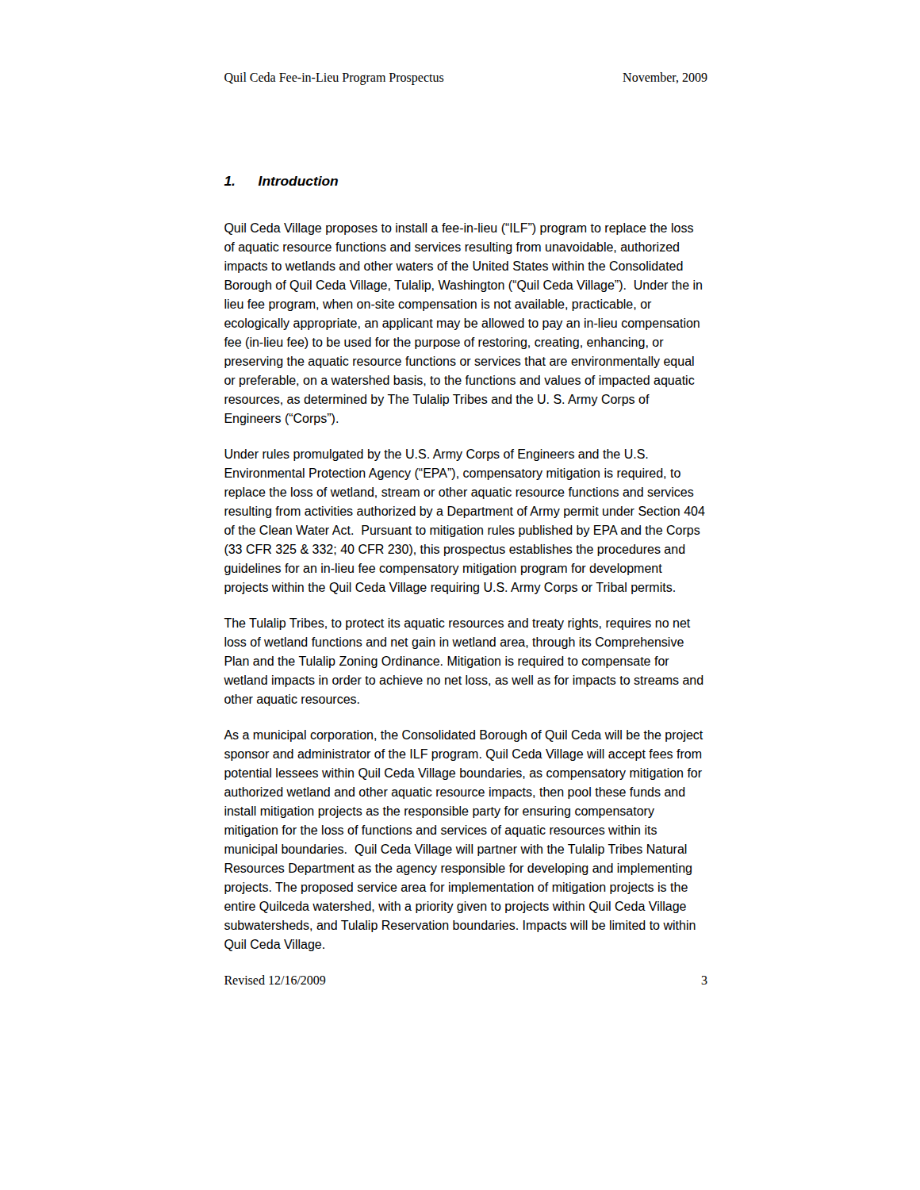Quil Ceda Fee-in-Lieu Program Prospectus November, 2009
1. Introduction
Quil Ceda Village proposes to install a fee-in-lieu (“ILF”) program to replace the loss of aquatic resource functions and services resulting from unavoidable, authorized impacts to wetlands and other waters of the United States within the Consolidated Borough of Quil Ceda Village, Tulalip, Washington (“Quil Ceda Village”). Under the in lieu fee program, when on-site compensation is not available, practicable, or ecologically appropriate, an applicant may be allowed to pay an in-lieu compensation fee (in-lieu fee) to be used for the purpose of restoring, creating, enhancing, or preserving the aquatic resource functions or services that are environmentally equal or preferable, on a watershed basis, to the functions and values of impacted aquatic resources, as determined by The Tulalip Tribes and the U. S. Army Corps of Engineers (“Corps”).
Under rules promulgated by the U.S. Army Corps of Engineers and the U.S. Environmental Protection Agency (“EPA”), compensatory mitigation is required, to replace the loss of wetland, stream or other aquatic resource functions and services resulting from activities authorized by a Department of Army permit under Section 404 of the Clean Water Act. Pursuant to mitigation rules published by EPA and the Corps (33 CFR 325 & 332; 40 CFR 230), this prospectus establishes the procedures and guidelines for an in-lieu fee compensatory mitigation program for development projects within the Quil Ceda Village requiring U.S. Army Corps or Tribal permits.
The Tulalip Tribes, to protect its aquatic resources and treaty rights, requires no net loss of wetland functions and net gain in wetland area, through its Comprehensive Plan and the Tulalip Zoning Ordinance. Mitigation is required to compensate for wetland impacts in order to achieve no net loss, as well as for impacts to streams and other aquatic resources.
As a municipal corporation, the Consolidated Borough of Quil Ceda will be the project sponsor and administrator of the ILF program. Quil Ceda Village will accept fees from potential lessees within Quil Ceda Village boundaries, as compensatory mitigation for authorized wetland and other aquatic resource impacts, then pool these funds and install mitigation projects as the responsible party for ensuring compensatory mitigation for the loss of functions and services of aquatic resources within its municipal boundaries. Quil Ceda Village will partner with the Tulalip Tribes Natural Resources Department as the agency responsible for developing and implementing projects. The proposed service area for implementation of mitigation projects is the entire Quilceda watershed, with a priority given to projects within Quil Ceda Village subwatersheds, and Tulalip Reservation boundaries. Impacts will be limited to within Quil Ceda Village.
Revised 12/16/2009 3